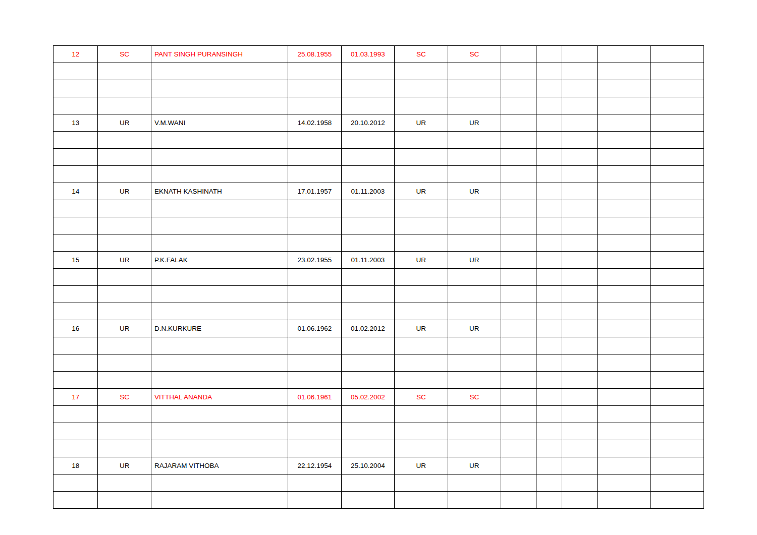| 12 | SC | PANT SINGH PURANSINGH | 25.08.1955 | 01.03.1993 | SC | SC | | | | | |
| 13 | UR | V.M.WANI | 14.02.1958 | 20.10.2012 | UR | UR | | | | | |
| 14 | UR | EKNATH KASHINATH | 17.01.1957 | 01.11.2003 | UR | UR | | | | | |
| 15 | UR | P.K.FALAK | 23.02.1955 | 01.11.2003 | UR | UR | | | | | |
| 16 | UR | D.N.KURKURE | 01.06.1962 | 01.02.2012 | UR | UR | | | | | |
| 17 | SC | VITTHAL ANANDA | 01.06.1961 | 05.02.2002 | SC | SC | | | | | |
| 18 | UR | RAJARAM VITHOBA | 22.12.1954 | 25.10.2004 | UR | UR | | | | | |